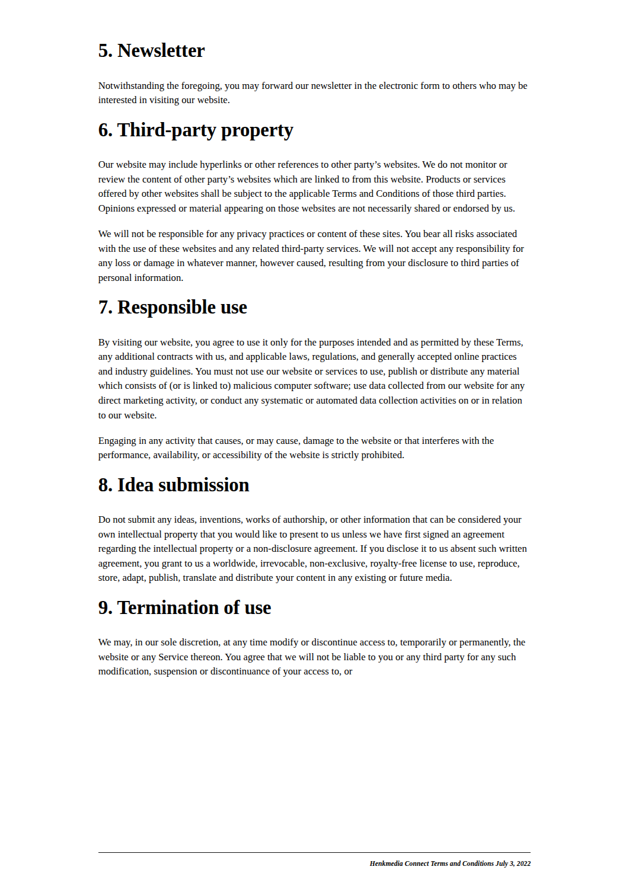5. Newsletter
Notwithstanding the foregoing, you may forward our newsletter in the electronic form to others who may be interested in visiting our website.
6. Third-party property
Our website may include hyperlinks or other references to other party’s websites. We do not monitor or review the content of other party’s websites which are linked to from this website. Products or services offered by other websites shall be subject to the applicable Terms and Conditions of those third parties. Opinions expressed or material appearing on those websites are not necessarily shared or endorsed by us.
We will not be responsible for any privacy practices or content of these sites. You bear all risks associated with the use of these websites and any related third-party services. We will not accept any responsibility for any loss or damage in whatever manner, however caused, resulting from your disclosure to third parties of personal information.
7. Responsible use
By visiting our website, you agree to use it only for the purposes intended and as permitted by these Terms, any additional contracts with us, and applicable laws, regulations, and generally accepted online practices and industry guidelines. You must not use our website or services to use, publish or distribute any material which consists of (or is linked to) malicious computer software; use data collected from our website for any direct marketing activity, or conduct any systematic or automated data collection activities on or in relation to our website.
Engaging in any activity that causes, or may cause, damage to the website or that interferes with the performance, availability, or accessibility of the website is strictly prohibited.
8. Idea submission
Do not submit any ideas, inventions, works of authorship, or other information that can be considered your own intellectual property that you would like to present to us unless we have first signed an agreement regarding the intellectual property or a non-disclosure agreement. If you disclose it to us absent such written agreement, you grant to us a worldwide, irrevocable, non-exclusive, royalty-free license to use, reproduce, store, adapt, publish, translate and distribute your content in any existing or future media.
9. Termination of use
We may, in our sole discretion, at any time modify or discontinue access to, temporarily or permanently, the website or any Service thereon. You agree that we will not be liable to you or any third party for any such modification, suspension or discontinuance of your access to, or
Henkmedia Connect Terms and Conditions July 3, 2022